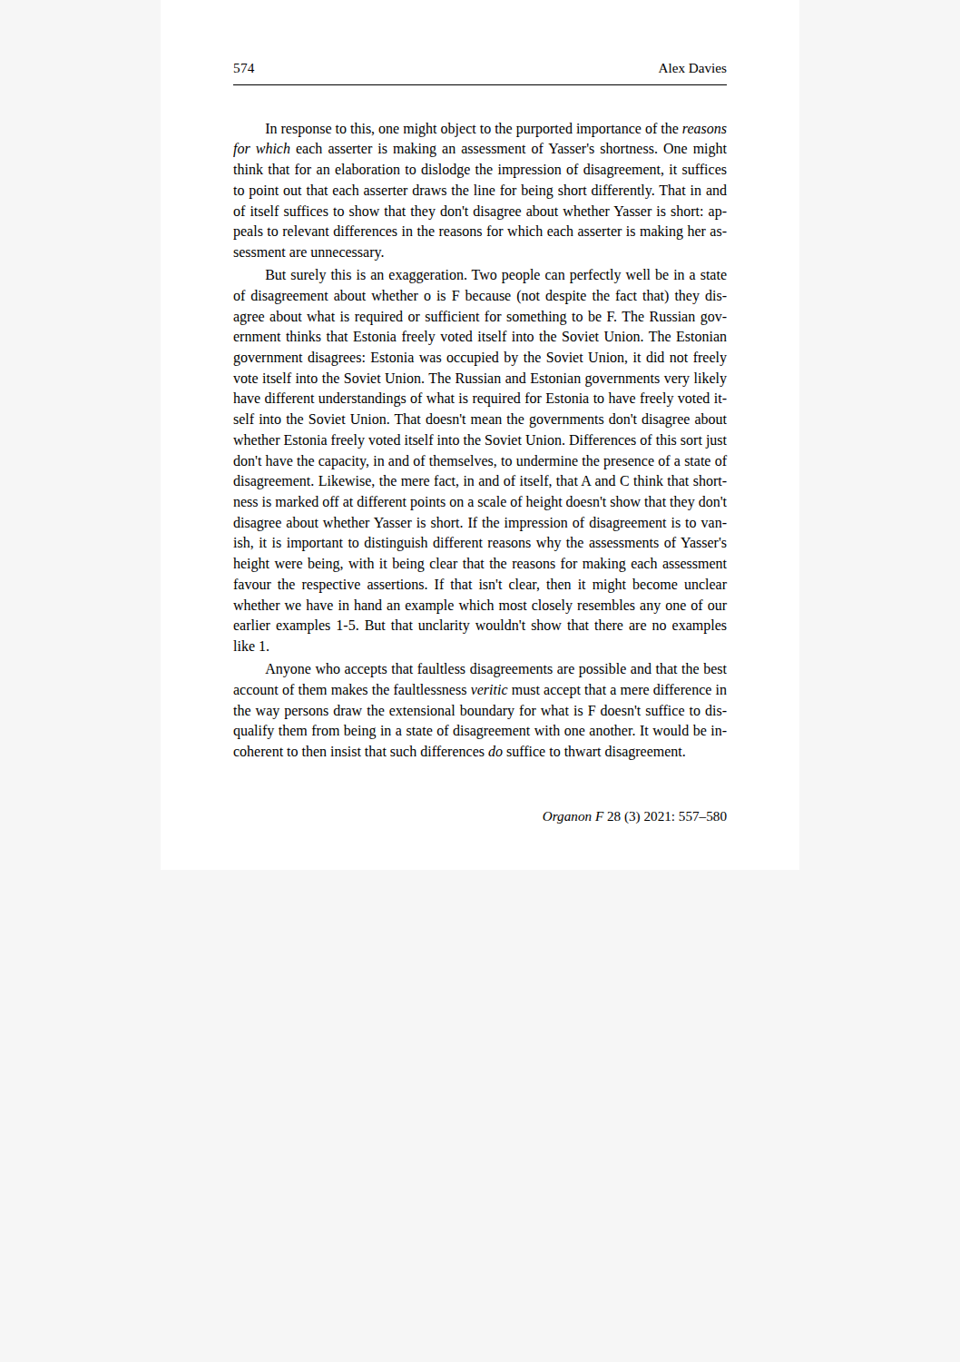574 Alex Davies
In response to this, one might object to the purported importance of the reasons for which each asserter is making an assessment of Yasser's shortness. One might think that for an elaboration to dislodge the impression of disagreement, it suffices to point out that each asserter draws the line for being short differently. That in and of itself suffices to show that they don't disagree about whether Yasser is short: appeals to relevant differences in the reasons for which each asserter is making her assessment are unnecessary.
But surely this is an exaggeration. Two people can perfectly well be in a state of disagreement about whether o is F because (not despite the fact that) they disagree about what is required or sufficient for something to be F. The Russian government thinks that Estonia freely voted itself into the Soviet Union. The Estonian government disagrees: Estonia was occupied by the Soviet Union, it did not freely vote itself into the Soviet Union. The Russian and Estonian governments very likely have different understandings of what is required for Estonia to have freely voted itself into the Soviet Union. That doesn't mean the governments don't disagree about whether Estonia freely voted itself into the Soviet Union. Differences of this sort just don't have the capacity, in and of themselves, to undermine the presence of a state of disagreement. Likewise, the mere fact, in and of itself, that A and C think that shortness is marked off at different points on a scale of height doesn't show that they don't disagree about whether Yasser is short. If the impression of disagreement is to vanish, it is important to distinguish different reasons why the assessments of Yasser's height were being, with it being clear that the reasons for making each assessment favour the respective assertions. If that isn't clear, then it might become unclear whether we have in hand an example which most closely resembles any one of our earlier examples 1-5. But that unclarity wouldn't show that there are no examples like 1.
Anyone who accepts that faultless disagreements are possible and that the best account of them makes the faultlessness veritic must accept that a mere difference in the way persons draw the extensional boundary for what is F doesn't suffice to disqualify them from being in a state of disagreement with one another. It would be incoherent to then insist that such differences do suffice to thwart disagreement.
Organon F 28 (3) 2021: 557–580